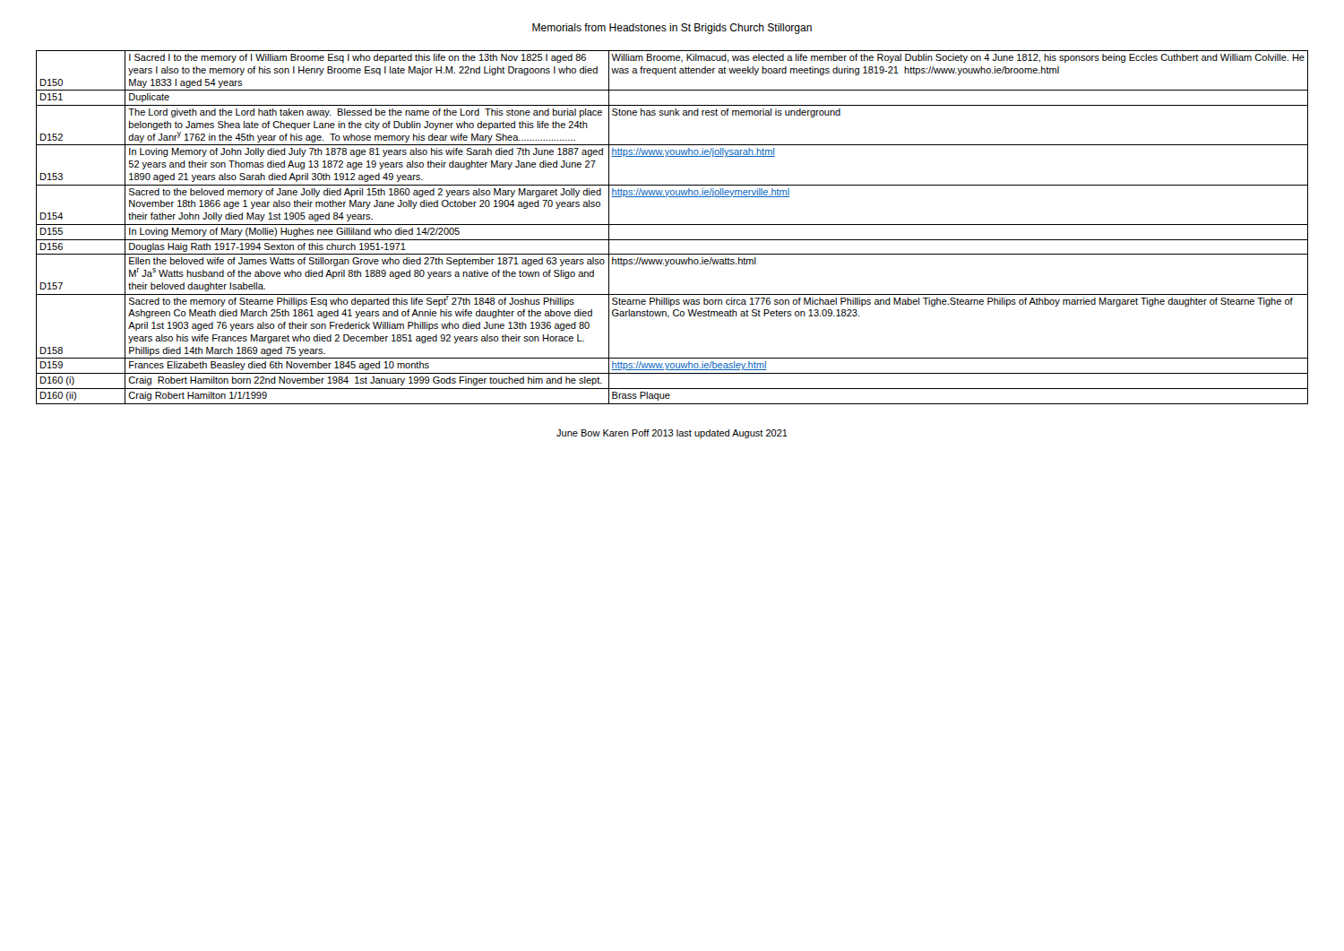Memorials from Headstones in St Brigids Church Stillorgan
| D150 | I Sacred I to the memory of I William Broome Esq I who departed this life on the 13th Nov 1825 I aged 86 years I also to the memory of his son I Henry Broome Esq I late Major H.M. 22nd Light Dragoons I who died May 1833 I aged 54 years | William Broome, Kilmacud, was elected a life member of the Royal Dublin Society on 4 June 1812, his sponsors being Eccles Cuthbert and William Colville. He was a frequent attender at weekly board meetings during 1819-21 https://www.youwho.ie/broome.html |
| D151 | Duplicate | |
| D152 | The Lord giveth and the Lord hath taken away. Blessed be the name of the Lord This stone and burial place belongeth to James Shea late of Chequer Lane in the city of Dublin Joyner who departed this life the 24th day of Janr y 1762 in the 45th year of his age. To whose memory his dear wife Mary Shea..................... | Stone has sunk and rest of memorial is underground |
| D153 | In Loving Memory of John Jolly died July 7th 1878 age 81 years also his wife Sarah died 7th June 1887 aged 52 years and their son Thomas died Aug 13 1872 age 19 years also their daughter Mary Jane died June 27 1890 aged 21 years also Sarah died April 30th 1912 aged 49 years. | https://www.youwho.ie/jollysarah.html |
| D154 | Sacred to the beloved memory of Jane Jolly died April 15th 1860 aged 2 years also Mary Margaret Jolly died November 18th 1866 age 1 year also their mother Mary Jane Jolly died October 20 1904 aged 70 years also their father John Jolly died May 1st 1905 aged 84 years. | https://www.youwho.ie/jolleymerville.html |
| D155 | In Loving Memory of Mary (Mollie) Hughes nee Gilliland who died 14/2/2005 | |
| D156 | Douglas Haig Rath 1917-1994 Sexton of this church 1951-1971 | |
| D157 | Ellen the beloved wife of James Watts of Stillorgan Grove who died 27th September 1871 aged 63 years also M r Ja s Watts husband of the above who died April 8th 1889 aged 80 years a native of the town of Sligo and their beloved daughter Isabella. | https://www.youwho.ie/watts.html |
| D158 | Sacred to the memory of Stearne Phillips Esq who departed this life Sept r 27th 1848 of Joshus Phillips Ashgreen Co Meath died March 25th 1861 aged 41 years and of Annie his wife daughter of the above died April 1st 1903 aged 76 years also of their son Frederick William Phillips who died June 13th 1936 aged 80 years also his wife Frances Margaret who died 2 December 1851 aged 92 years also their son Horace L. Phillips died 14th March 1869 aged 75 years. | Stearne Phillips was born circa 1776 son of Michael Phillips and Mabel Tighe.Stearne Philips of Athboy married Margaret Tighe daughter of Stearne Tighe of Garlanstown, Co Westmeath at St Peters on 13.09.1823. |
| D159 | Frances Elizabeth Beasley died 6th November 1845 aged 10 months | https://www.youwho.ie/beasley.html |
| D160 (i) | Craig Robert Hamilton born 22nd November 1984 1st January 1999 Gods Finger touched him and he slept. | |
| D160 (ii) | Craig Robert Hamilton 1/1/1999 | Brass Plaque |
June Bow Karen Poff 2013 last updated August 2021